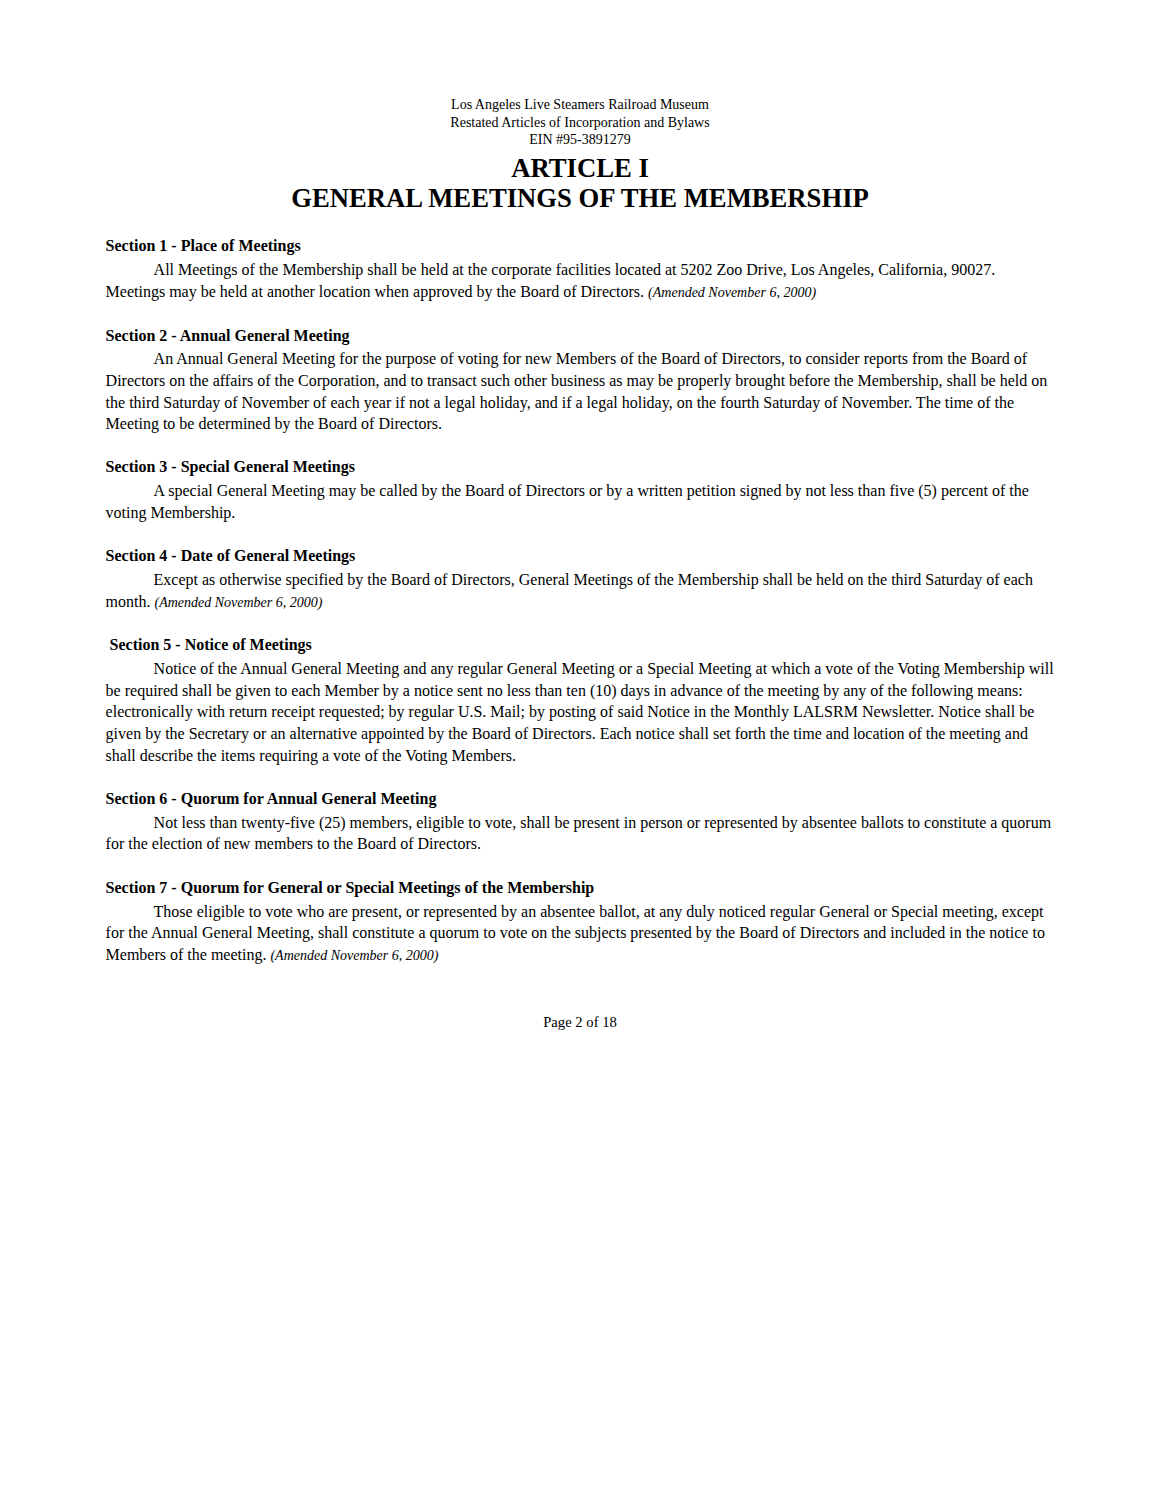Los Angeles Live Steamers Railroad Museum
Restated Articles of Incorporation and Bylaws
EIN #95-3891279
ARTICLE IGENERAL MEETINGS OF THE MEMBERSHIP
Section 1 - Place of Meetings
All Meetings of the Membership shall be held at the corporate facilities located at 5202 Zoo Drive, Los Angeles, California, 90027. Meetings may be held at another location when approved by the Board of Directors. (Amended November 6, 2000)
Section 2 - Annual General Meeting
An Annual General Meeting for the purpose of voting for new Members of the Board of Directors, to consider reports from the Board of Directors on the affairs of the Corporation, and to transact such other business as may be properly brought before the Membership, shall be held on the third Saturday of November of each year if not a legal holiday, and if a legal holiday, on the fourth Saturday of November. The time of the Meeting to be determined by the Board of Directors.
Section 3 - Special General Meetings
A special General Meeting may be called by the Board of Directors or by a written petition signed by not less than five (5) percent of the voting Membership.
Section 4 - Date of General Meetings
Except as otherwise specified by the Board of Directors, General Meetings of the Membership shall be held on the third Saturday of each month. (Amended November 6, 2000)
Section 5 - Notice of Meetings
Notice of the Annual General Meeting and any regular General Meeting or a Special Meeting at which a vote of the Voting Membership will be required shall be given to each Member by a notice sent no less than ten (10) days in advance of the meeting by any of the following means: electronically with return receipt requested; by regular U.S. Mail; by posting of said Notice in the Monthly LALSRM Newsletter. Notice shall be given by the Secretary or an alternative appointed by the Board of Directors. Each notice shall set forth the time and location of the meeting and shall describe the items requiring a vote of the Voting Members.
Section 6 - Quorum for Annual General Meeting
Not less than twenty-five (25) members, eligible to vote, shall be present in person or represented by absentee ballots to constitute a quorum for the election of new members to the Board of Directors.
Section 7 - Quorum for General or Special Meetings of the Membership
Those eligible to vote who are present, or represented by an absentee ballot, at any duly noticed regular General or Special meeting, except for the Annual General Meeting, shall constitute a quorum to vote on the subjects presented by the Board of Directors and included in the notice to Members of the meeting. (Amended November 6, 2000)
Page 2 of 18